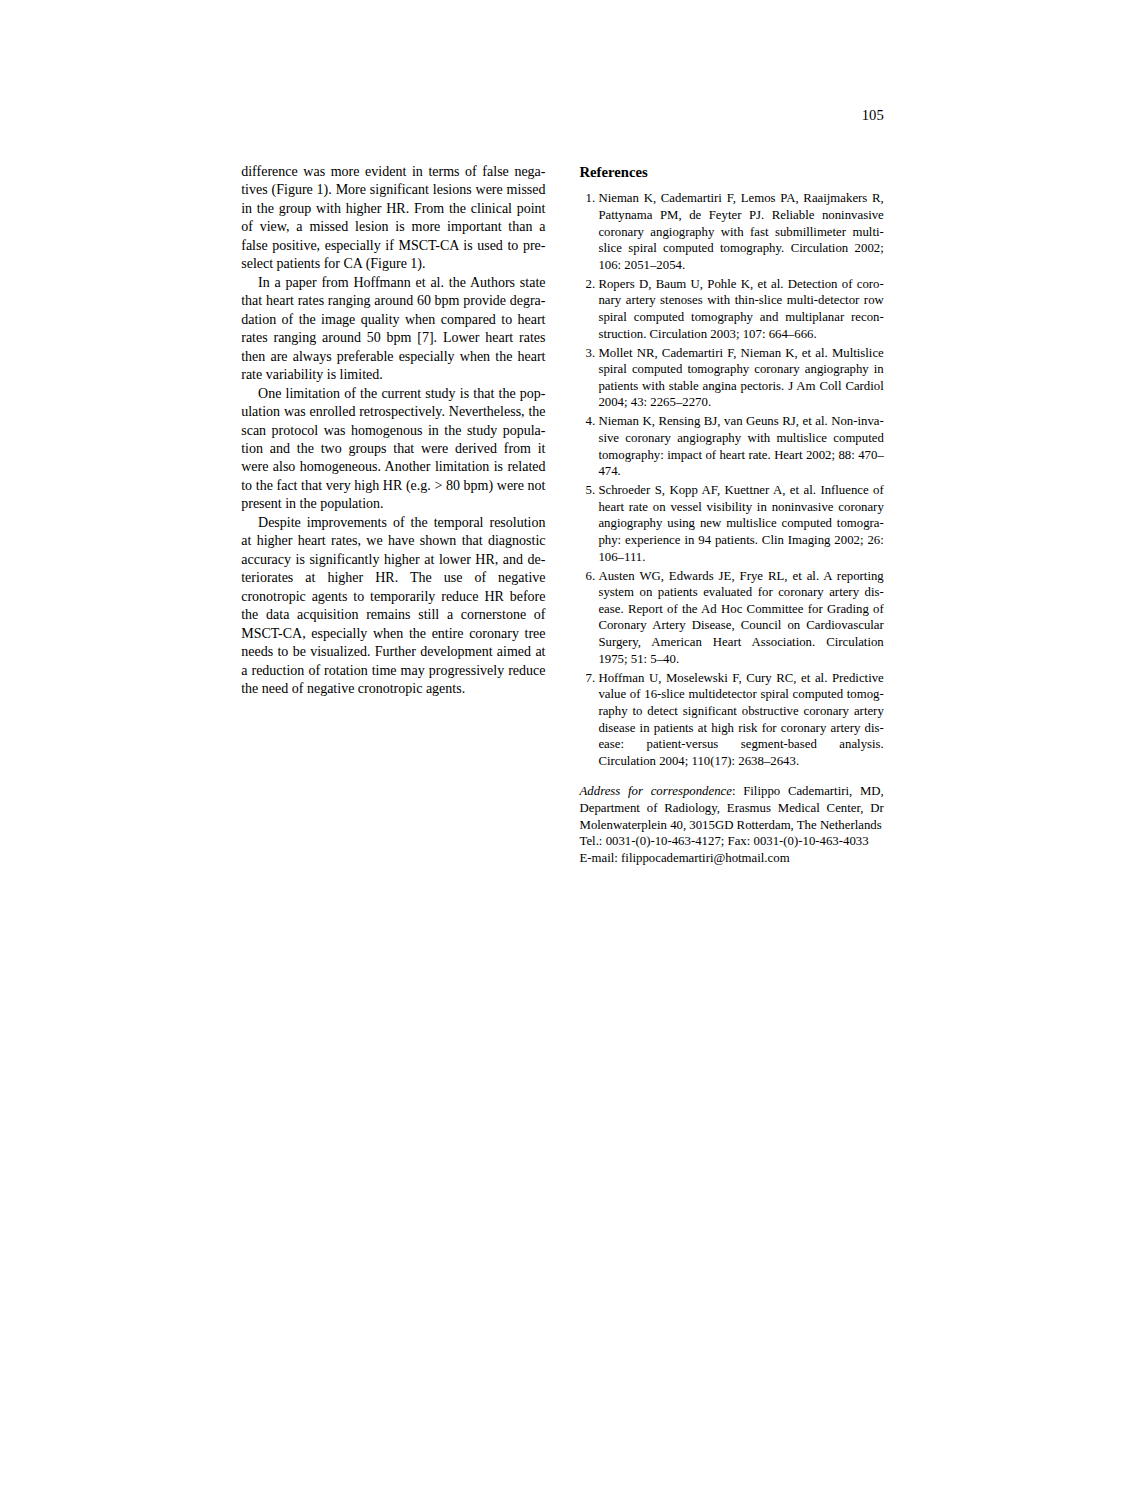105
difference was more evident in terms of false negatives (Figure 1). More significant lesions were missed in the group with higher HR. From the clinical point of view, a missed lesion is more important than a false positive, especially if MSCT-CA is used to pre-select patients for CA (Figure 1).
In a paper from Hoffmann et al. the Authors state that heart rates ranging around 60 bpm provide degradation of the image quality when compared to heart rates ranging around 50 bpm [7]. Lower heart rates then are always preferable especially when the heart rate variability is limited.
One limitation of the current study is that the population was enrolled retrospectively. Nevertheless, the scan protocol was homogenous in the study population and the two groups that were derived from it were also homogeneous. Another limitation is related to the fact that very high HR (e.g. > 80 bpm) were not present in the population.
Despite improvements of the temporal resolution at higher heart rates, we have shown that diagnostic accuracy is significantly higher at lower HR, and deteriorates at higher HR. The use of negative cronotropic agents to temporarily reduce HR before the data acquisition remains still a cornerstone of MSCT-CA, especially when the entire coronary tree needs to be visualized. Further development aimed at a reduction of rotation time may progressively reduce the need of negative cronotropic agents.
References
Nieman K, Cademartiri F, Lemos PA, Raaijmakers R, Pattynama PM, de Feyter PJ. Reliable noninvasive coronary angiography with fast submillimeter multislice spiral computed tomography. Circulation 2002; 106: 2051–2054.
Ropers D, Baum U, Pohle K, et al. Detection of coronary artery stenoses with thin-slice multi-detector row spiral computed tomography and multiplanar reconstruction. Circulation 2003; 107: 664–666.
Mollet NR, Cademartiri F, Nieman K, et al. Multislice spiral computed tomography coronary angiography in patients with stable angina pectoris. J Am Coll Cardiol 2004; 43: 2265–2270.
Nieman K, Rensing BJ, van Geuns RJ, et al. Non-invasive coronary angiography with multislice computed tomography: impact of heart rate. Heart 2002; 88: 470–474.
Schroeder S, Kopp AF, Kuettner A, et al. Influence of heart rate on vessel visibility in noninvasive coronary angiography using new multislice computed tomography: experience in 94 patients. Clin Imaging 2002; 26: 106–111.
Austen WG, Edwards JE, Frye RL, et al. A reporting system on patients evaluated for coronary artery disease. Report of the Ad Hoc Committee for Grading of Coronary Artery Disease, Council on Cardiovascular Surgery, American Heart Association. Circulation 1975; 51: 5–40.
Hoffman U, Moselewski F, Cury RC, et al. Predictive value of 16-slice multidetector spiral computed tomography to detect significant obstructive coronary artery disease in patients at high risk for coronary artery disease: patient-versus segment-based analysis. Circulation 2004; 110(17): 2638–2643.
Address for correspondence: Filippo Cademartiri, MD, Department of Radiology, Erasmus Medical Center, Dr Molenwaterplein 40, 3015GD Rotterdam, The Netherlands
Tel.: 0031-(0)-10-463-4127; Fax: 0031-(0)-10-463-4033
E-mail: filippocademartiri@hotmail.com